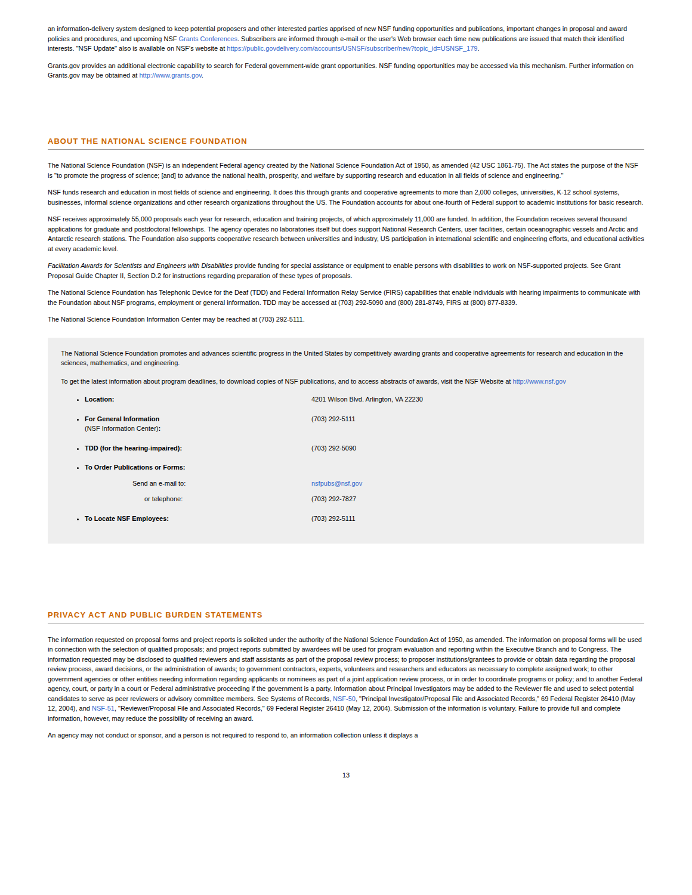an information-delivery system designed to keep potential proposers and other interested parties apprised of new NSF funding opportunities and publications, important changes in proposal and award policies and procedures, and upcoming NSF Grants Conferences. Subscribers are informed through e-mail or the user's Web browser each time new publications are issued that match their identified interests. "NSF Update" also is available on NSF's website at https://public.govdelivery.com/accounts/USNSF/subscriber/new?topic_id=USNSF_179.
Grants.gov provides an additional electronic capability to search for Federal government-wide grant opportunities. NSF funding opportunities may be accessed via this mechanism. Further information on Grants.gov may be obtained at http://www.grants.gov.
About the National Science Foundation
The National Science Foundation (NSF) is an independent Federal agency created by the National Science Foundation Act of 1950, as amended (42 USC 1861-75). The Act states the purpose of the NSF is "to promote the progress of science; [and] to advance the national health, prosperity, and welfare by supporting research and education in all fields of science and engineering."
NSF funds research and education in most fields of science and engineering. It does this through grants and cooperative agreements to more than 2,000 colleges, universities, K-12 school systems, businesses, informal science organizations and other research organizations throughout the US. The Foundation accounts for about one-fourth of Federal support to academic institutions for basic research.
NSF receives approximately 55,000 proposals each year for research, education and training projects, of which approximately 11,000 are funded. In addition, the Foundation receives several thousand applications for graduate and postdoctoral fellowships. The agency operates no laboratories itself but does support National Research Centers, user facilities, certain oceanographic vessels and Arctic and Antarctic research stations. The Foundation also supports cooperative research between universities and industry, US participation in international scientific and engineering efforts, and educational activities at every academic level.
Facilitation Awards for Scientists and Engineers with Disabilities provide funding for special assistance or equipment to enable persons with disabilities to work on NSF-supported projects. See Grant Proposal Guide Chapter II, Section D.2 for instructions regarding preparation of these types of proposals.
The National Science Foundation has Telephonic Device for the Deaf (TDD) and Federal Information Relay Service (FIRS) capabilities that enable individuals with hearing impairments to communicate with the Foundation about NSF programs, employment or general information. TDD may be accessed at (703) 292-5090 and (800) 281-8749, FIRS at (800) 877-8339.
The National Science Foundation Information Center may be reached at (703) 292-5111.
The National Science Foundation promotes and advances scientific progress in the United States by competitively awarding grants and cooperative agreements for research and education in the sciences, mathematics, and engineering.
To get the latest information about program deadlines, to download copies of NSF publications, and to access abstracts of awards, visit the NSF Website at http://www.nsf.gov
Location: 4201 Wilson Blvd. Arlington, VA 22230
For General Information(NSF Information Center): (703) 292-5111
TDD (for the hearing-impaired): (703) 292-5090
To Order Publications or Forms:
Send an e-mail to: nsfpubs@nsf.gov
or telephone: (703) 292-7827
To Locate NSF Employees: (703) 292-5111
Privacy Act and Public Burden Statements
The information requested on proposal forms and project reports is solicited under the authority of the National Science Foundation Act of 1950, as amended. The information on proposal forms will be used in connection with the selection of qualified proposals; and project reports submitted by awardees will be used for program evaluation and reporting within the Executive Branch and to Congress. The information requested may be disclosed to qualified reviewers and staff assistants as part of the proposal review process; to proposer institutions/grantees to provide or obtain data regarding the proposal review process, award decisions, or the administration of awards; to government contractors, experts, volunteers and researchers and educators as necessary to complete assigned work; to other government agencies or other entities needing information regarding applicants or nominees as part of a joint application review process, or in order to coordinate programs or policy; and to another Federal agency, court, or party in a court or Federal administrative proceeding if the government is a party. Information about Principal Investigators may be added to the Reviewer file and used to select potential candidates to serve as peer reviewers or advisory committee members. See Systems of Records, NSF-50, "Principal Investigator/Proposal File and Associated Records," 69 Federal Register 26410 (May 12, 2004), and NSF-51, "Reviewer/Proposal File and Associated Records," 69 Federal Register 26410 (May 12, 2004). Submission of the information is voluntary. Failure to provide full and complete information, however, may reduce the possibility of receiving an award.
An agency may not conduct or sponsor, and a person is not required to respond to, an information collection unless it displays a
13